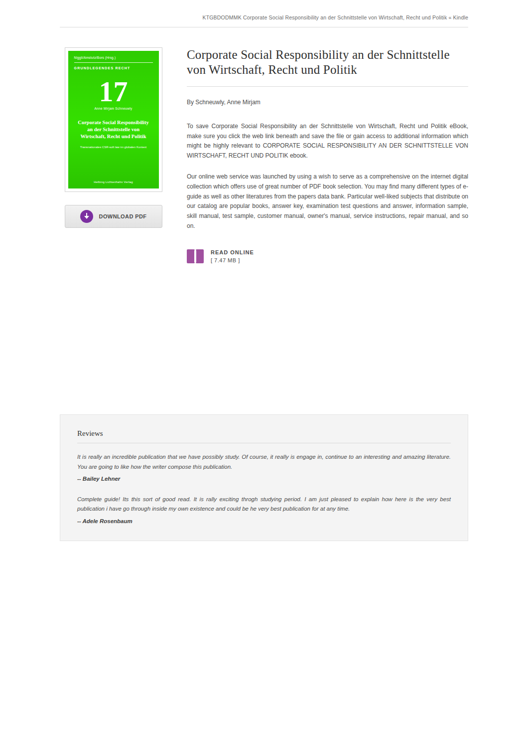KTGBDODMMK Corporate Social Responsibility an der Schnittstelle von Wirtschaft, Recht und Politik « Kindle
Niggli/Amstutz/Bors (Hrsg.)
GRUNDLEGENDES RECHT
17
Anne Mirjam Schneuwly
Corporate Social Responsibility
an der Schnittstelle von
Wirtschaft, Recht und Politik
Transnationales CSR-soft law im globalen Kontext
Helbing Lichtenhahn Verlag
DOWNLOAD PDF
Corporate Social Responsibility an der Schnittstelle von Wirtschaft, Recht und Politik
By Schneuwly, Anne Mirjam
To save Corporate Social Responsibility an der Schnittstelle von Wirtschaft, Recht und Politik eBook, make sure you click the web link beneath and save the file or gain access to additional information which might be highly relevant to CORPORATE SOCIAL RESPONSIBILITY AN DER SCHNITTSTELLE VON WIRTSCHAFT, RECHT UND POLITIK ebook.
Our online web service was launched by using a wish to serve as a comprehensive on the internet digital collection which offers use of great number of PDF book selection. You may find many different types of e-guide as well as other literatures from the papers data bank. Particular well-liked subjects that distribute on our catalog are popular books, answer key, examination test questions and answer, information sample, skill manual, test sample, customer manual, owner's manual, service instructions, repair manual, and so on.
READ ONLINE
[ 7.47 MB ]
Reviews
It is really an incredible publication that we have possibly study. Of course, it really is engage in, continue to an interesting and amazing literature. You are going to like how the writer compose this publication.
-- Bailey Lehner
Complete guide! Its this sort of good read. It is rally exciting throgh studying period. I am just pleased to explain how here is the very best publication i have go through inside my own existence and could be he very best publication for at any time.
-- Adele Rosenbaum